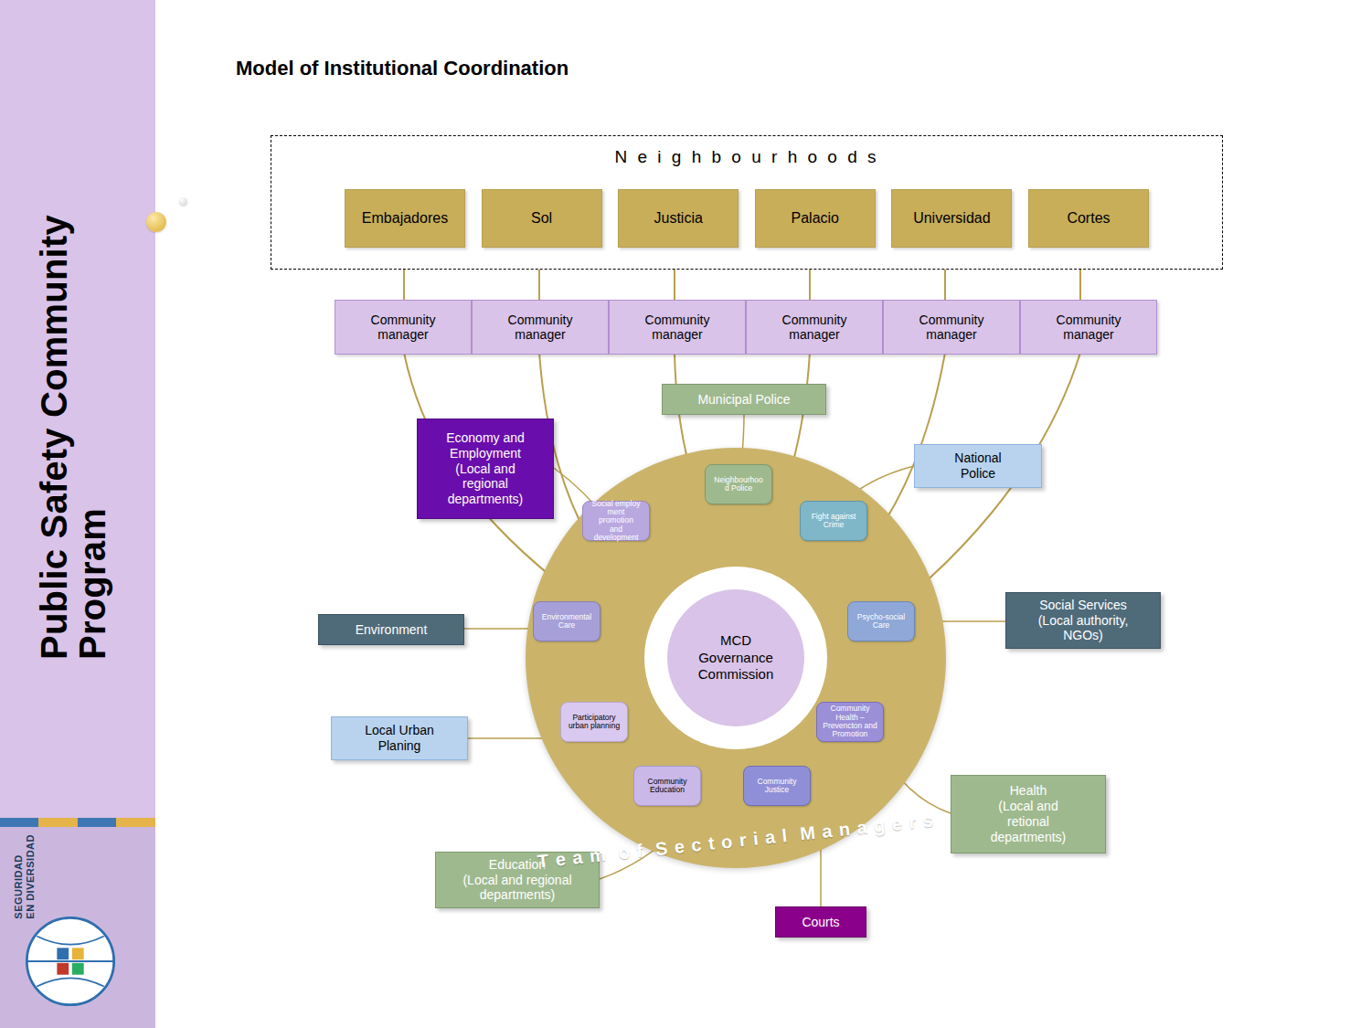Public Safety Community
Program
SEGURIDAD EN DIVERSIDAD
Model of Institutional Coordination
N e i g h b o u r h o o d s
Embajadores
Sol
Justicia
Palacio
Universidad
Cortes
Community
manager
Community
manager
Community
manager
Community
manager
Community
manager
Community
manager
Municipal Police
National
Police
Social Services
(Local authority,
NGOs)
Health
(Local and
retional
departments)
Courts
Education
(Local and regional
departments)
Local Urban
Planing
Environment
Economy and
Employment
(Local and
regional
departments)
MCD
Governance
Commission
Neighbourhoo
d Police
Fight against
Crime
Psycho-social
Care
Community
Health –
Prevencton and
Promotion
Community
Justice
Community
Education
Participatory
urban planning
Environmental
Care
Social employ
ment
promotion
and
development
T e a m o f S e c t o r i a l M a n a g e r s